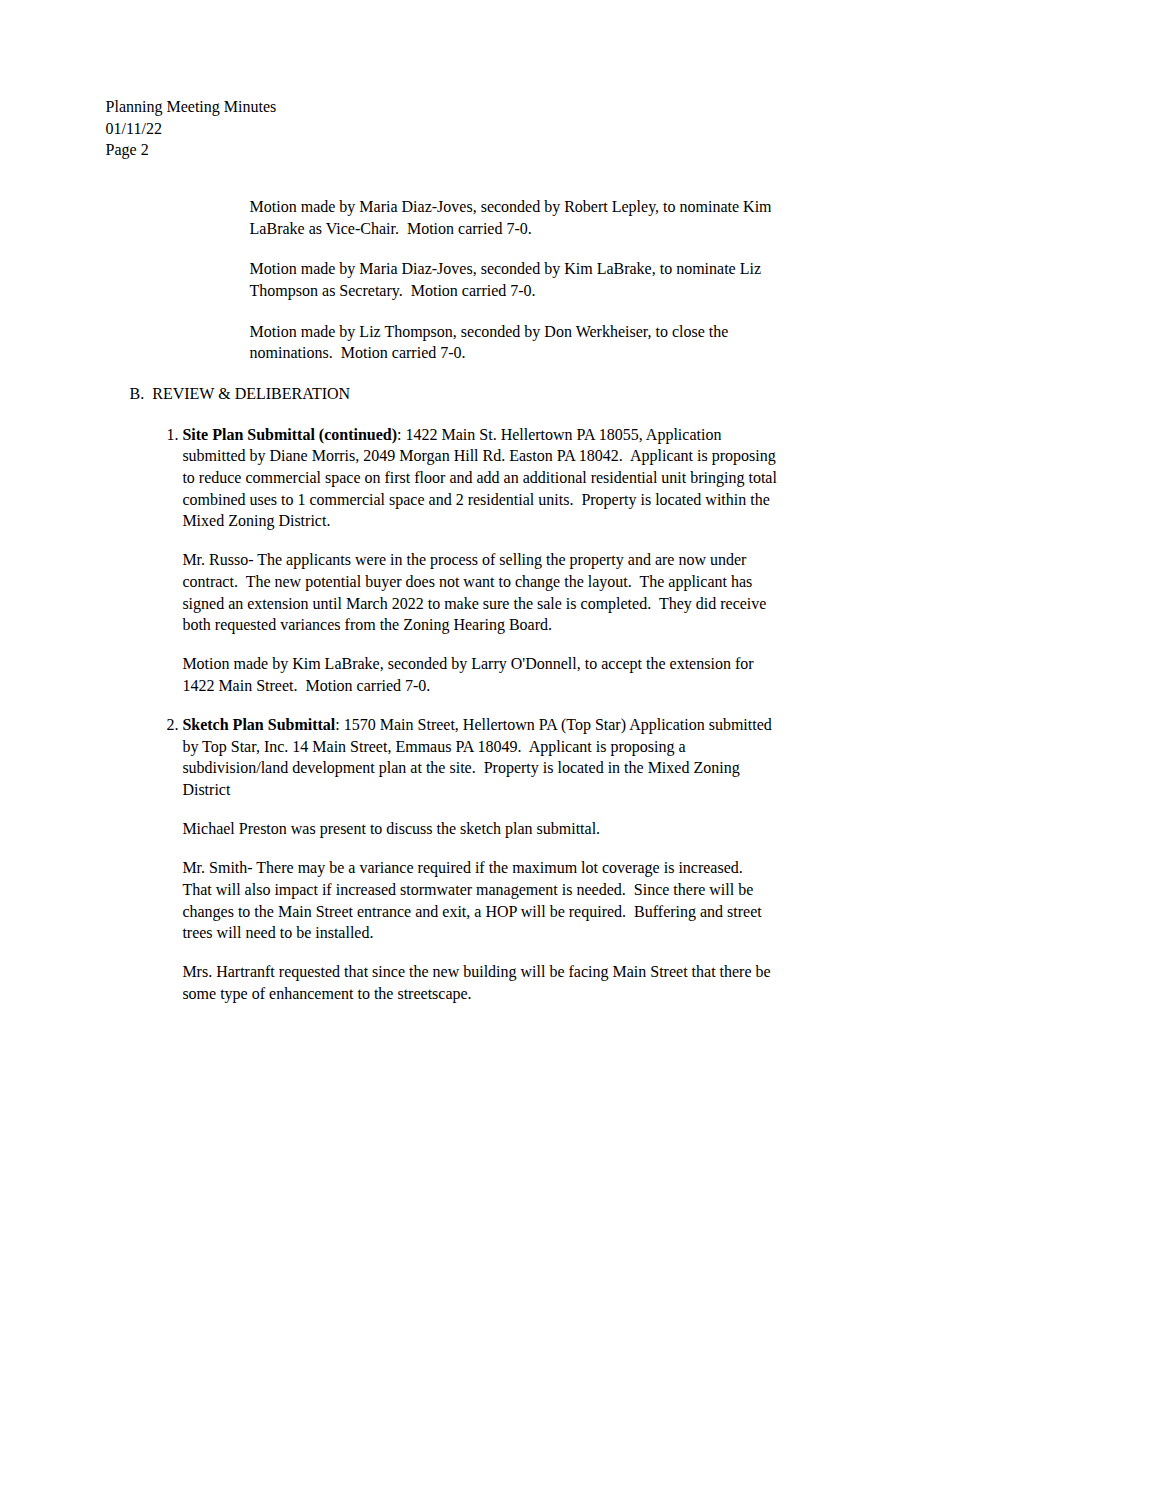Planning Meeting Minutes
01/11/22
Page 2
Motion made by Maria Diaz-Joves, seconded by Robert Lepley, to nominate Kim LaBrake as Vice-Chair. Motion carried 7-0.
Motion made by Maria Diaz-Joves, seconded by Kim LaBrake, to nominate Liz Thompson as Secretary. Motion carried 7-0.
Motion made by Liz Thompson, seconded by Don Werkheiser, to close the nominations. Motion carried 7-0.
B. REVIEW & DELIBERATION
Site Plan Submittal (continued): 1422 Main St. Hellertown PA 18055, Application submitted by Diane Morris, 2049 Morgan Hill Rd. Easton PA 18042. Applicant is proposing to reduce commercial space on first floor and add an additional residential unit bringing total combined uses to 1 commercial space and 2 residential units. Property is located within the Mixed Zoning District.
Mr. Russo- The applicants were in the process of selling the property and are now under contract. The new potential buyer does not want to change the layout. The applicant has signed an extension until March 2022 to make sure the sale is completed. They did receive both requested variances from the Zoning Hearing Board.
Motion made by Kim LaBrake, seconded by Larry O'Donnell, to accept the extension for 1422 Main Street. Motion carried 7-0.
Sketch Plan Submittal: 1570 Main Street, Hellertown PA (Top Star) Application submitted by Top Star, Inc. 14 Main Street, Emmaus PA 18049. Applicant is proposing a subdivision/land development plan at the site. Property is located in the Mixed Zoning District
Michael Preston was present to discuss the sketch plan submittal.
Mr. Smith- There may be a variance required if the maximum lot coverage is increased. That will also impact if increased stormwater management is needed. Since there will be changes to the Main Street entrance and exit, a HOP will be required. Buffering and street trees will need to be installed.
Mrs. Hartranft requested that since the new building will be facing Main Street that there be some type of enhancement to the streetscape.